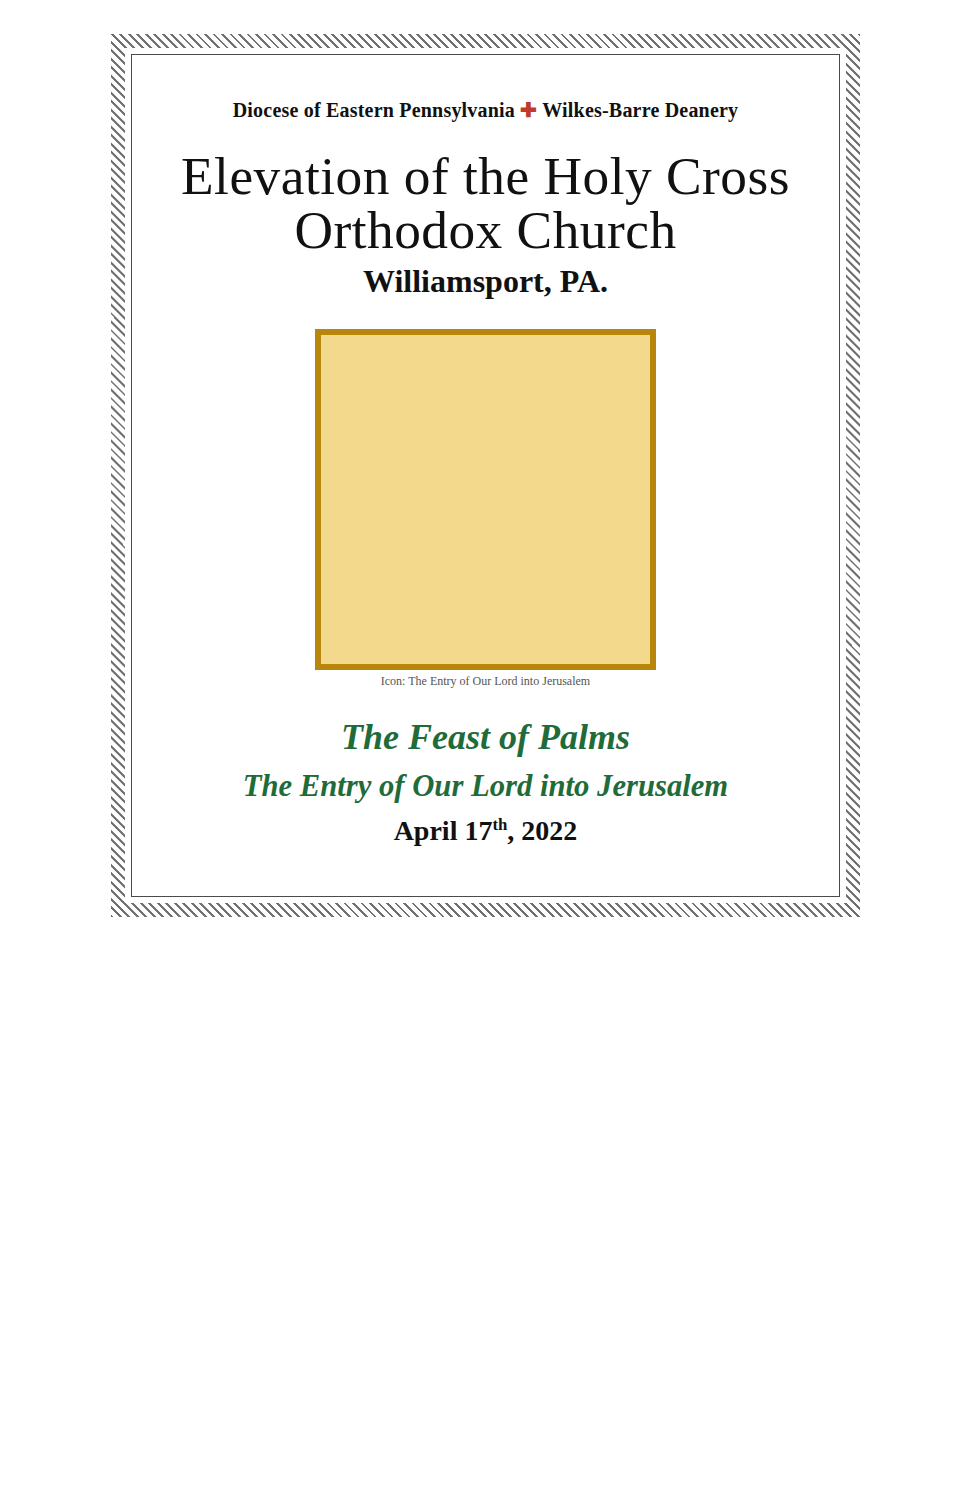Diocese of Eastern Pennsylvania ✚ Wilkes-Barre Deanery
Elevation of the Holy Cross
Orthodox Church
Williamsport, PA.
Icon: The Entry of Our Lord into Jerusalem
The Feast of Palms
The Entry of Our Lord into Jerusalem
April 17th, 2022